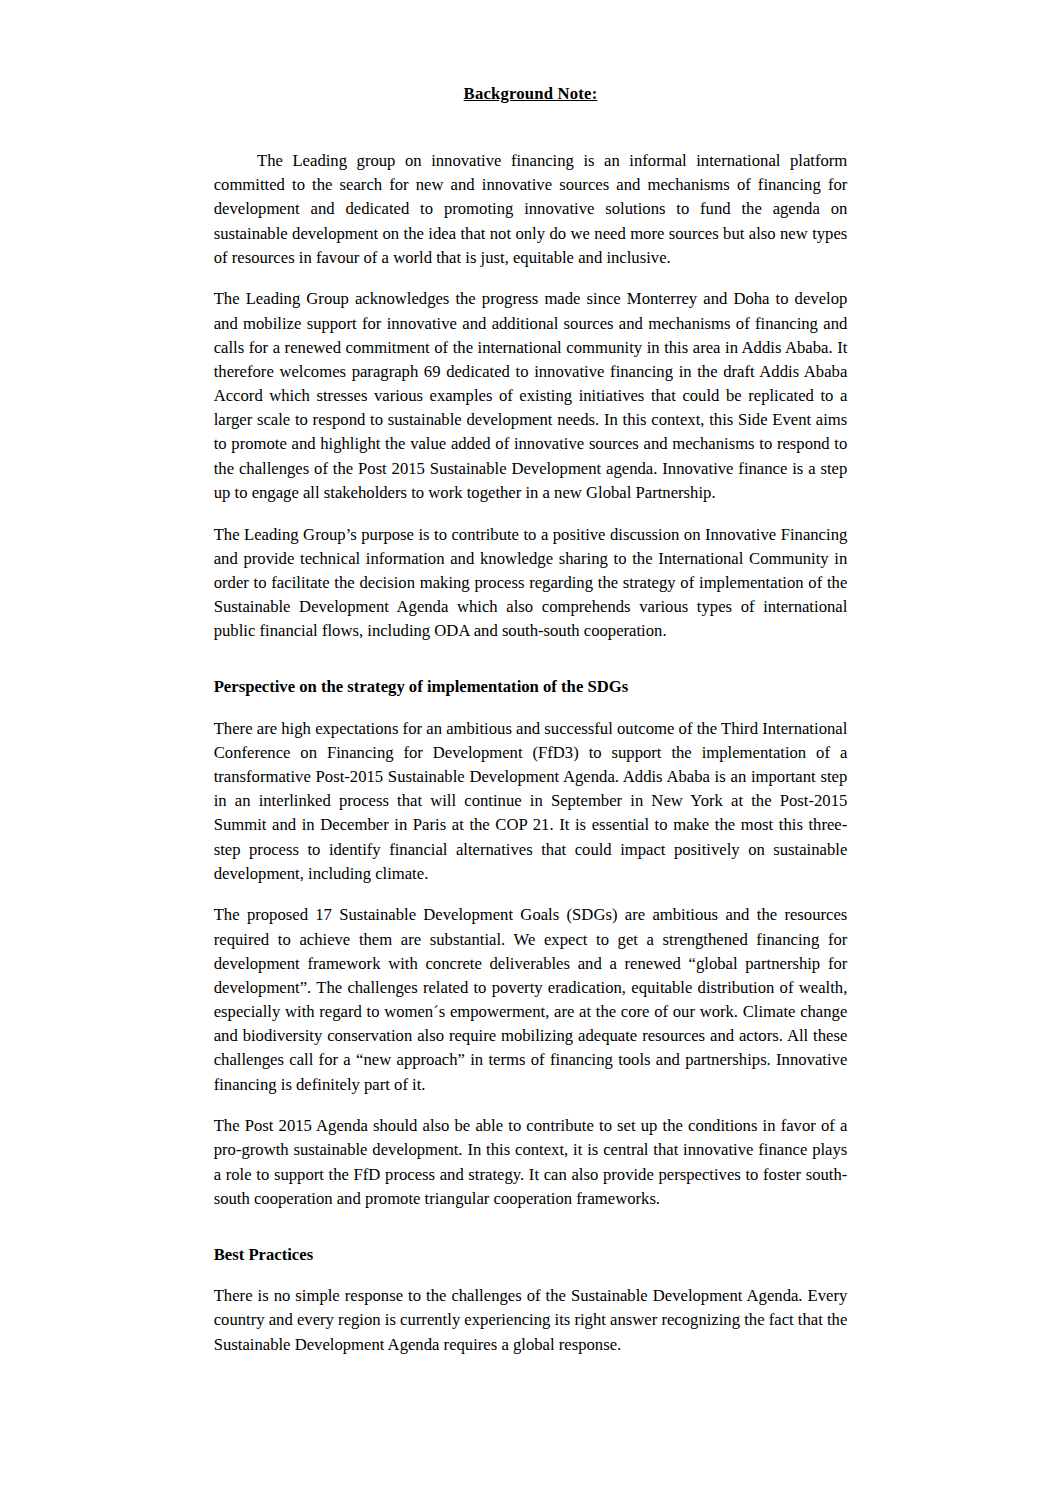Background Note:
The Leading group on innovative financing is an informal international platform committed to the search for new and innovative sources and mechanisms of financing for development and dedicated to promoting innovative solutions to fund the agenda on sustainable development on the idea that not only do we need more sources but also new types of resources in favour of a world that is just, equitable and inclusive.
The Leading Group acknowledges the progress made since Monterrey and Doha to develop and mobilize support for innovative and additional sources and mechanisms of financing and calls for a renewed commitment of the international community in this area in Addis Ababa. It therefore welcomes paragraph 69 dedicated to innovative financing in the draft Addis Ababa Accord which stresses various examples of existing initiatives that could be replicated to a larger scale to respond to sustainable development needs. In this context, this Side Event aims to promote and highlight the value added of innovative sources and mechanisms to respond to the challenges of the Post 2015 Sustainable Development agenda. Innovative finance is a step up to engage all stakeholders to work together in a new Global Partnership.
The Leading Group’s purpose is to contribute to a positive discussion on Innovative Financing and provide technical information and knowledge sharing to the International Community in order to facilitate the decision making process regarding the strategy of implementation of the Sustainable Development Agenda which also comprehends various types of international public financial flows, including ODA and south-south cooperation.
Perspective on the strategy of implementation of the SDGs
There are high expectations for an ambitious and successful outcome of the Third International Conference on Financing for Development (FfD3) to support the implementation of a transformative Post-2015 Sustainable Development Agenda. Addis Ababa is an important step in an interlinked process that will continue in September in New York at the Post-2015 Summit and in December in Paris at the COP 21. It is essential to make the most this three-step process to identify financial alternatives that could impact positively on sustainable development, including climate.
The proposed 17 Sustainable Development Goals (SDGs) are ambitious and the resources required to achieve them are substantial. We expect to get a strengthened financing for development framework with concrete deliverables and a renewed “global partnership for development”. The challenges related to poverty eradication, equitable distribution of wealth, especially with regard to women´s empowerment, are at the core of our work. Climate change and biodiversity conservation also require mobilizing adequate resources and actors. All these challenges call for a “new approach” in terms of financing tools and partnerships. Innovative financing is definitely part of it.
The Post 2015 Agenda should also be able to contribute to set up the conditions in favor of a pro-growth sustainable development. In this context, it is central that innovative finance plays a role to support the FfD process and strategy. It can also provide perspectives to foster south-south cooperation and promote triangular cooperation frameworks.
Best Practices
There is no simple response to the challenges of the Sustainable Development Agenda. Every country and every region is currently experiencing its right answer recognizing the fact that the Sustainable Development Agenda requires a global response.